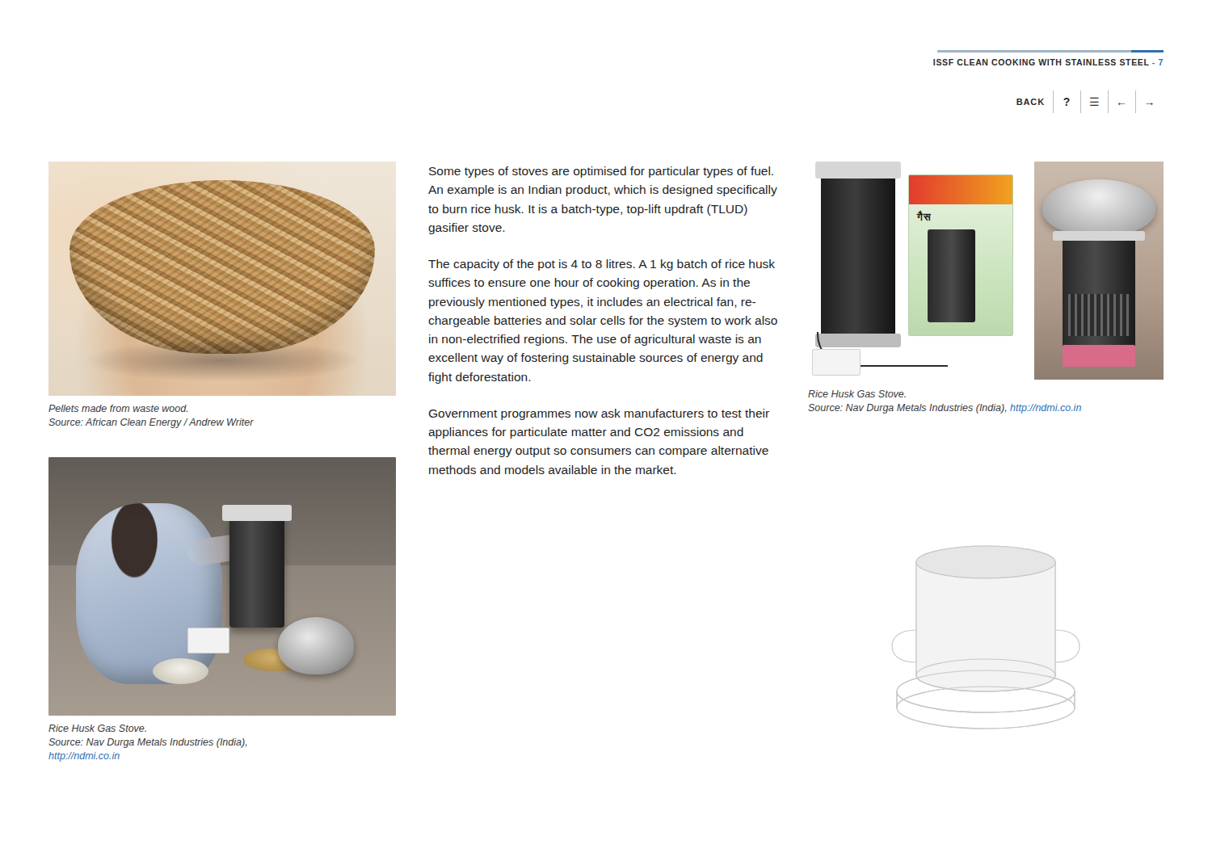ISSF CLEAN COOKING WITH STAINLESS STEEL - 7
BACK ? ☰ ← →
Pellets made from waste wood.
Source: African Clean Energy / Andrew Writer
Rice Husk Gas Stove.
Source: Nav Durga Metals Industries (India),
http://ndmi.co.in
Some types of stoves are optimised for particular types of fuel. An example is an Indian product, which is designed specifically to burn rice husk. It is a batch-type, top-lift updraft (TLUD) gasifier stove.
The capacity of the pot is 4 to 8 litres. A 1 kg batch of rice husk suffices to ensure one hour of cooking operation. As in the previously mentioned types, it includes an electrical fan, re-chargeable batteries and solar cells for the system to work also in non-electrified regions. The use of agricultural waste is an excellent way of fostering sustainable sources of energy and fight deforestation.
Government programmes now ask manufacturers to test their appliances for particulate matter and CO2 emissions and thermal energy output so consumers can compare alternative methods and models available in the market.
गैस
Rice Husk Gas Stove.
Source: Nav Durga Metals Industries (India), http://ndmi.co.in